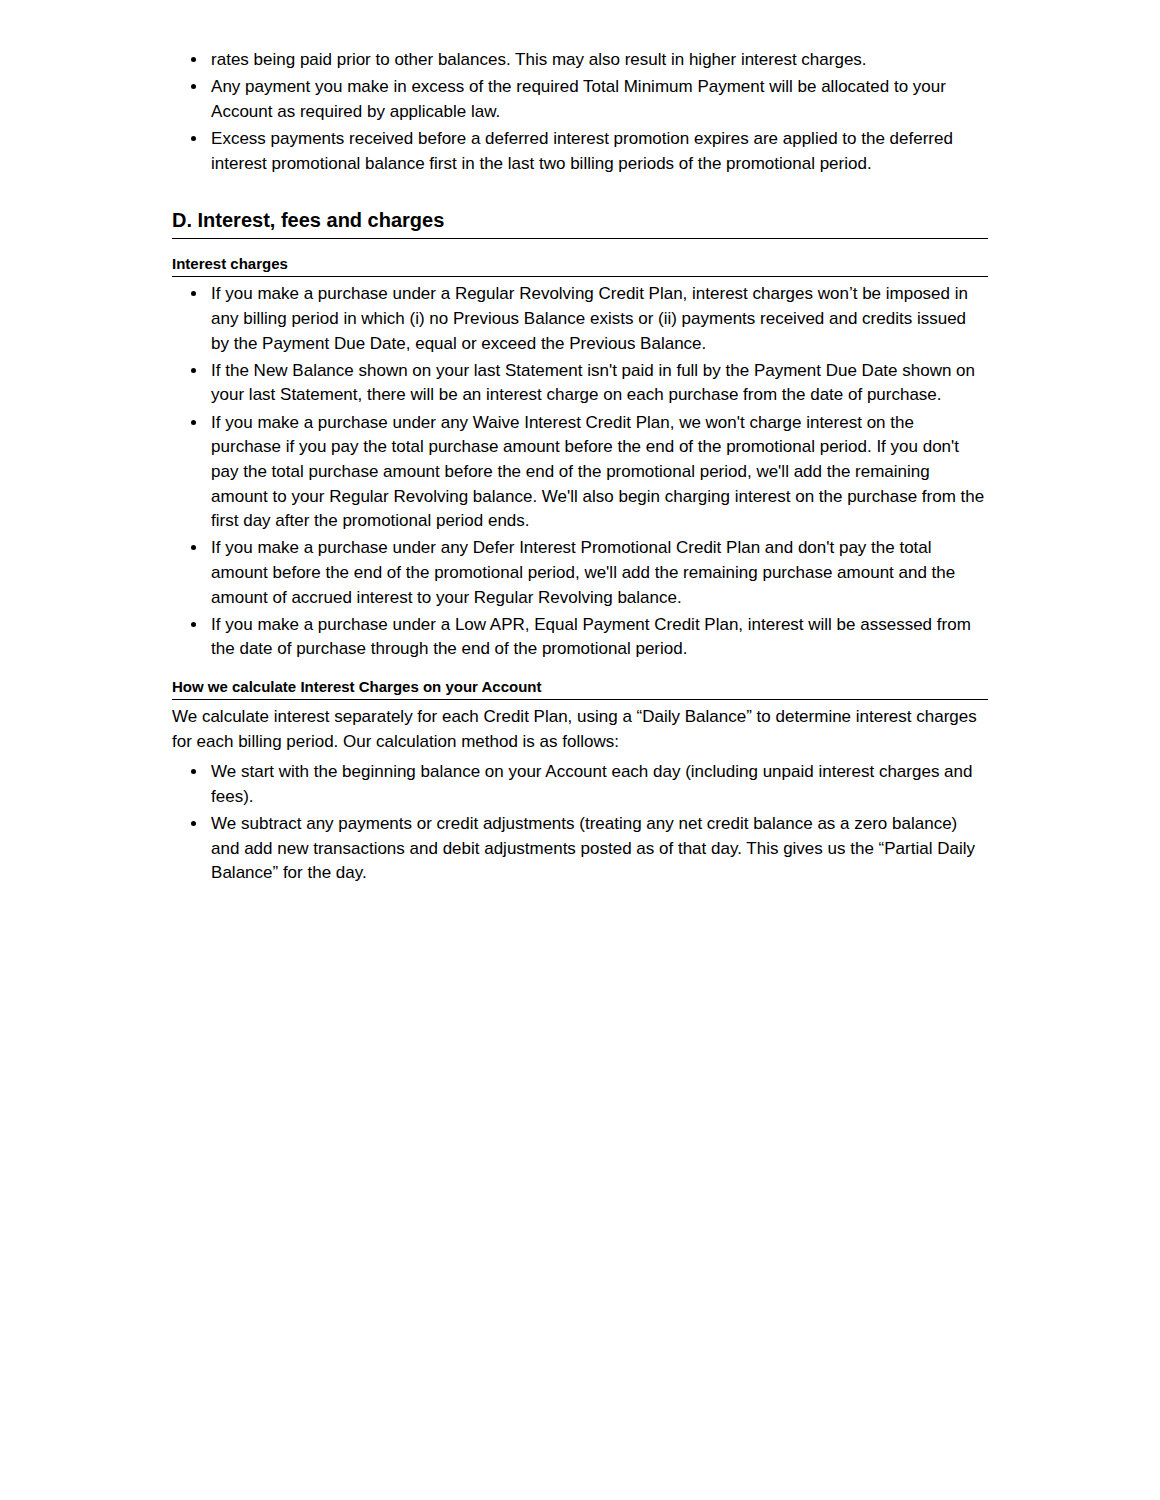rates being paid prior to other balances. This may also result in higher interest charges.
Any payment you make in excess of the required Total Minimum Payment will be allocated to your Account as required by applicable law.
Excess payments received before a deferred interest promotion expires are applied to the deferred interest promotional balance first in the last two billing periods of the promotional period.
D. Interest, fees and charges
Interest charges
If you make a purchase under a Regular Revolving Credit Plan, interest charges won’t be imposed in any billing period in which (i) no Previous Balance exists or (ii) payments received and credits issued by the Payment Due Date, equal or exceed the Previous Balance.
If the New Balance shown on your last Statement isn't paid in full by the Payment Due Date shown on your last Statement, there will be an interest charge on each purchase from the date of purchase.
If you make a purchase under any Waive Interest Credit Plan, we won't charge interest on the purchase if you pay the total purchase amount before the end of the promotional period. If you don't pay the total purchase amount before the end of the promotional period, we'll add the remaining amount to your Regular Revolving balance. We'll also begin charging interest on the purchase from the first day after the promotional period ends.
If you make a purchase under any Defer Interest Promotional Credit Plan and don't pay the total amount before the end of the promotional period, we'll add the remaining purchase amount and the amount of accrued interest to your Regular Revolving balance.
If you make a purchase under a Low APR, Equal Payment Credit Plan, interest will be assessed from the date of purchase through the end of the promotional period.
How we calculate Interest Charges on your Account
We calculate interest separately for each Credit Plan, using a “Daily Balance” to determine interest charges for each billing period. Our calculation method is as follows:
We start with the beginning balance on your Account each day (including unpaid interest charges and fees).
We subtract any payments or credit adjustments (treating any net credit balance as a zero balance) and add new transactions and debit adjustments posted as of that day. This gives us the “Partial Daily Balance” for the day.